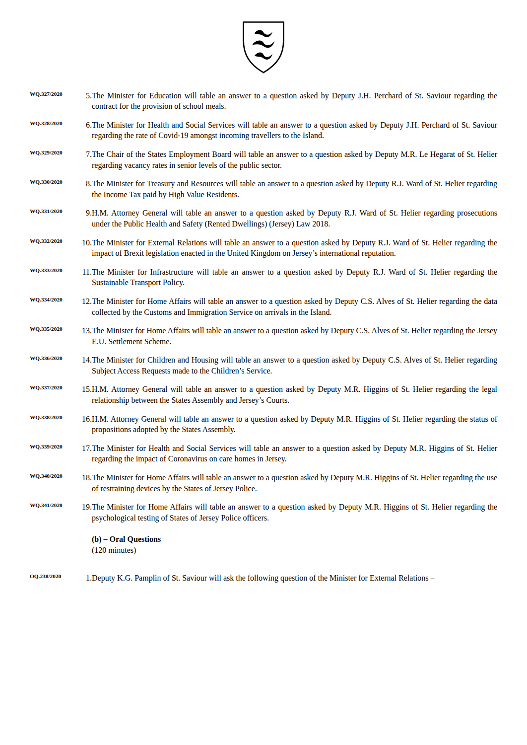| WQ.327/2020 | 5. | The Minister for Education will table an answer to a question asked by Deputy J.H. Perchard of St. Saviour regarding the contract for the provision of school meals. |
| WQ.328/2020 | 6. | The Minister for Health and Social Services will table an answer to a question asked by Deputy J.H. Perchard of St. Saviour regarding the rate of Covid-19 amongst incoming travellers to the Island. |
| WQ.329/2020 | 7. | The Chair of the States Employment Board will table an answer to a question asked by Deputy M.R. Le Hegarat of St. Helier regarding vacancy rates in senior levels of the public sector. |
| WQ.330/2020 | 8. | The Minister for Treasury and Resources will table an answer to a question asked by Deputy R.J. Ward of St. Helier regarding the Income Tax paid by High Value Residents. |
| WQ.331/2020 | 9. | H.M. Attorney General will table an answer to a question asked by Deputy R.J. Ward of St. Helier regarding prosecutions under the Public Health and Safety (Rented Dwellings) (Jersey) Law 2018. |
| WQ.332/2020 | 10. | The Minister for External Relations will table an answer to a question asked by Deputy R.J. Ward of St. Helier regarding the impact of Brexit legislation enacted in the United Kingdom on Jersey’s international reputation. |
| WQ.333/2020 | 11. | The Minister for Infrastructure will table an answer to a question asked by Deputy R.J. Ward of St. Helier regarding the Sustainable Transport Policy. |
| WQ.334/2020 | 12. | The Minister for Home Affairs will table an answer to a question asked by Deputy C.S. Alves of St. Helier regarding the data collected by the Customs and Immigration Service on arrivals in the Island. |
| WQ.335/2020 | 13. | The Minister for Home Affairs will table an answer to a question asked by Deputy C.S. Alves of St. Helier regarding the Jersey E.U. Settlement Scheme. |
| WQ.336/2020 | 14. | The Minister for Children and Housing will table an answer to a question asked by Deputy C.S. Alves of St. Helier regarding Subject Access Requests made to the Children’s Service. |
| WQ.337/2020 | 15. | H.M. Attorney General will table an answer to a question asked by Deputy M.R. Higgins of St. Helier regarding the legal relationship between the States Assembly and Jersey’s Courts. |
| WQ.338/2020 | 16. | H.M. Attorney General will table an answer to a question asked by Deputy M.R. Higgins of St. Helier regarding the status of propositions adopted by the States Assembly. |
| WQ.339/2020 | 17. | The Minister for Health and Social Services will table an answer to a question asked by Deputy M.R. Higgins of St. Helier regarding the impact of Coronavirus on care homes in Jersey. |
| WQ.340/2020 | 18. | The Minister for Home Affairs will table an answer to a question asked by Deputy M.R. Higgins of St. Helier regarding the use of restraining devices by the States of Jersey Police. |
| WQ.341/2020 | 19. | The Minister for Home Affairs will table an answer to a question asked by Deputy M.R. Higgins of St. Helier regarding the psychological testing of States of Jersey Police officers. |
| | | (b) – Oral Questions (120 minutes) |
| OQ.238/2020 | 1. | Deputy K.G. Pamplin of St. Saviour will ask the following question of the Minister for External Relations – |